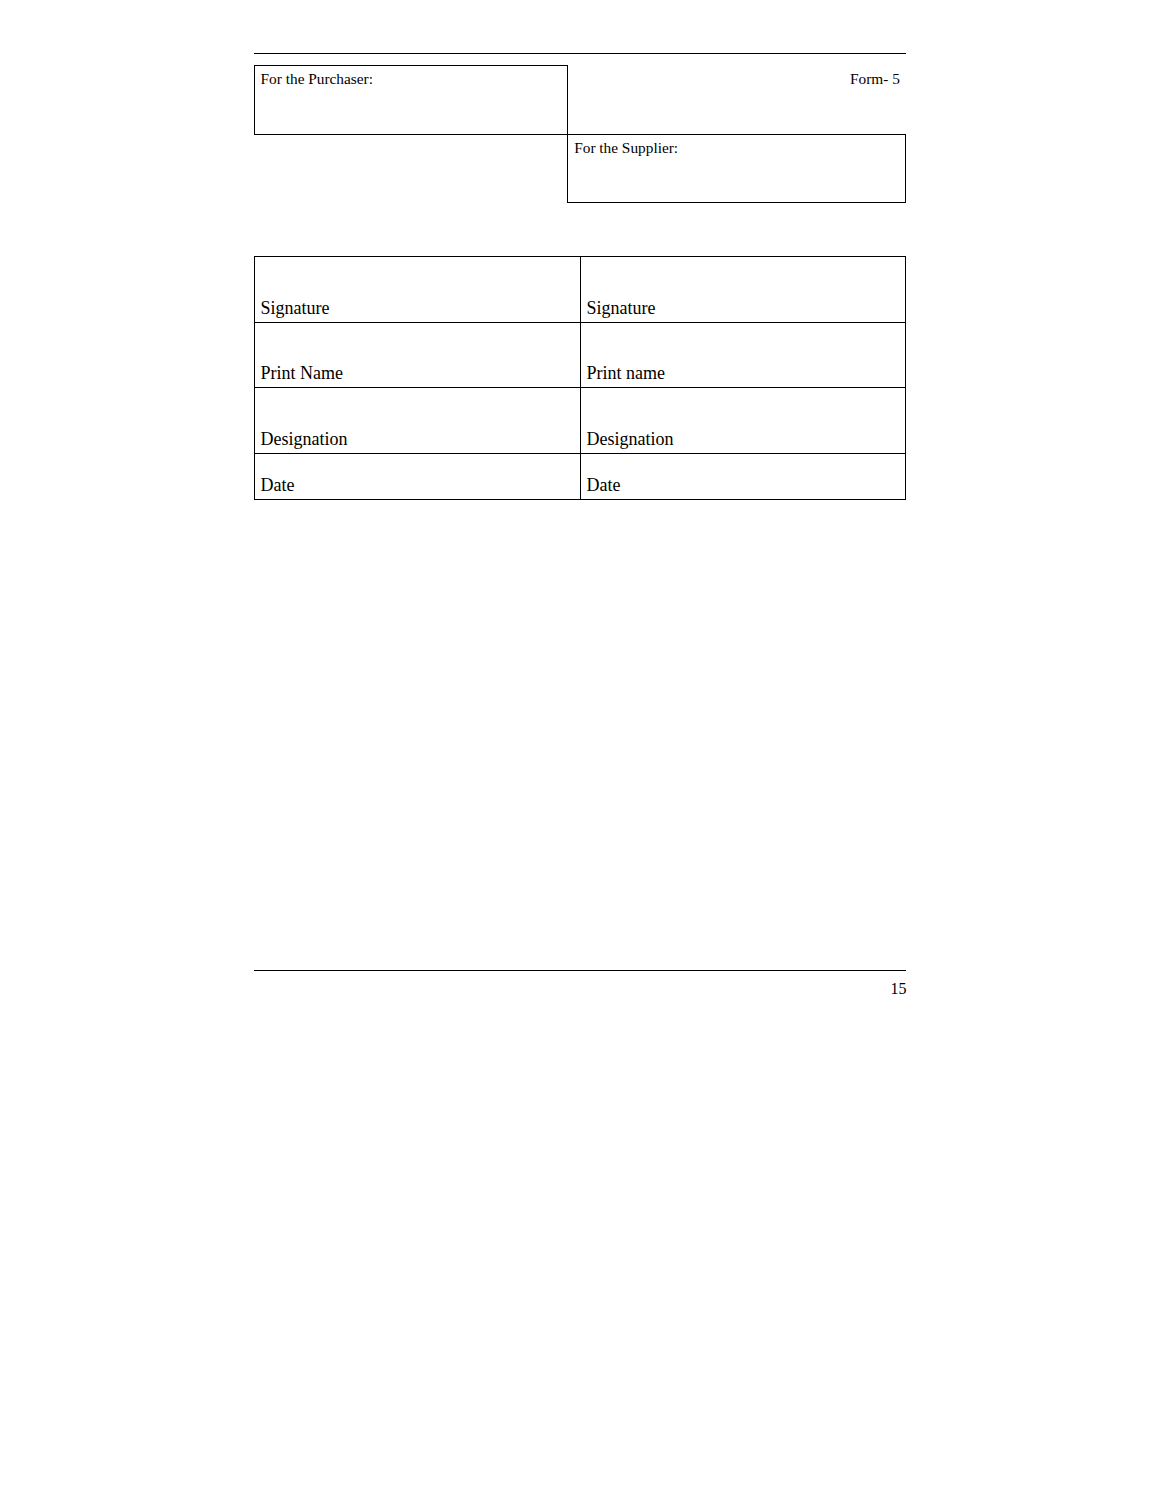| For the Purchaser: | Form- 5 |
| | For the Supplier: |
| Signature | Signature |
| Print Name | Print name |
| Designation | Designation |
| Date | Date |
15